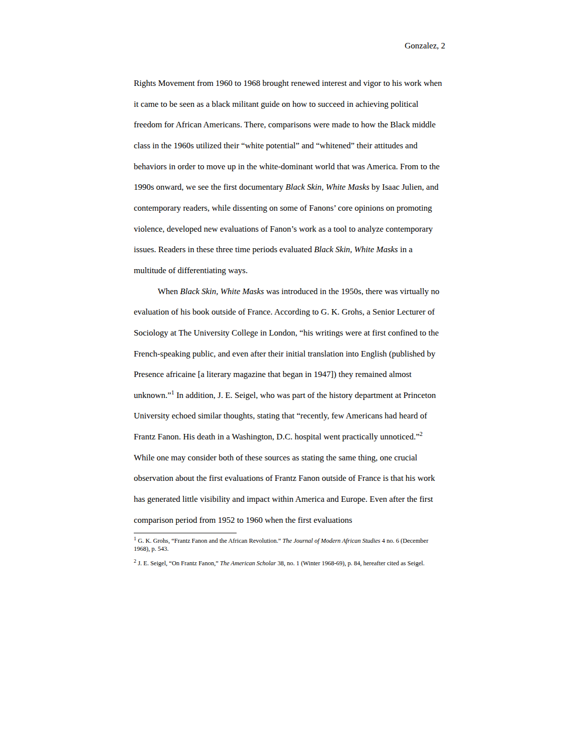Gonzalez, 2
Rights Movement from 1960 to 1968 brought renewed interest and vigor to his work when it came to be seen as a black militant guide on how to succeed in achieving political freedom for African Americans. There, comparisons were made to how the Black middle class in the 1960s utilized their “white potential” and “whitened” their attitudes and behaviors in order to move up in the white-dominant world that was America. From to the 1990s onward, we see the first documentary Black Skin, White Masks by Isaac Julien, and contemporary readers, while dissenting on some of Fanons’ core opinions on promoting violence, developed new evaluations of Fanon’s work as a tool to analyze contemporary issues. Readers in these three time periods evaluated Black Skin, White Masks in a multitude of differentiating ways.
When Black Skin, White Masks was introduced in the 1950s, there was virtually no evaluation of his book outside of France. According to G. K. Grohs, a Senior Lecturer of Sociology at The University College in London, “his writings were at first confined to the French-speaking public, and even after their initial translation into English (published by Presence africaine [a literary magazine that began in 1947]) they remained almost unknown.”1 In addition, J. E. Seigel, who was part of the history department at Princeton University echoed similar thoughts, stating that “recently, few Americans had heard of Frantz Fanon. His death in a Washington, D.C. hospital went practically unnoticed.”2 While one may consider both of these sources as stating the same thing, one crucial observation about the first evaluations of Frantz Fanon outside of France is that his work has generated little visibility and impact within America and Europe. Even after the first comparison period from 1952 to 1960 when the first evaluations
1 G. K. Grohs, “Frantz Fanon and the African Revolution.” The Journal of Modern African Studies 4 no. 6 (December 1968), p. 543.
2 J. E. Seigel, “On Frantz Fanon,” The American Scholar 38, no. 1 (Winter 1968-69), p. 84, hereafter cited as Seigel.